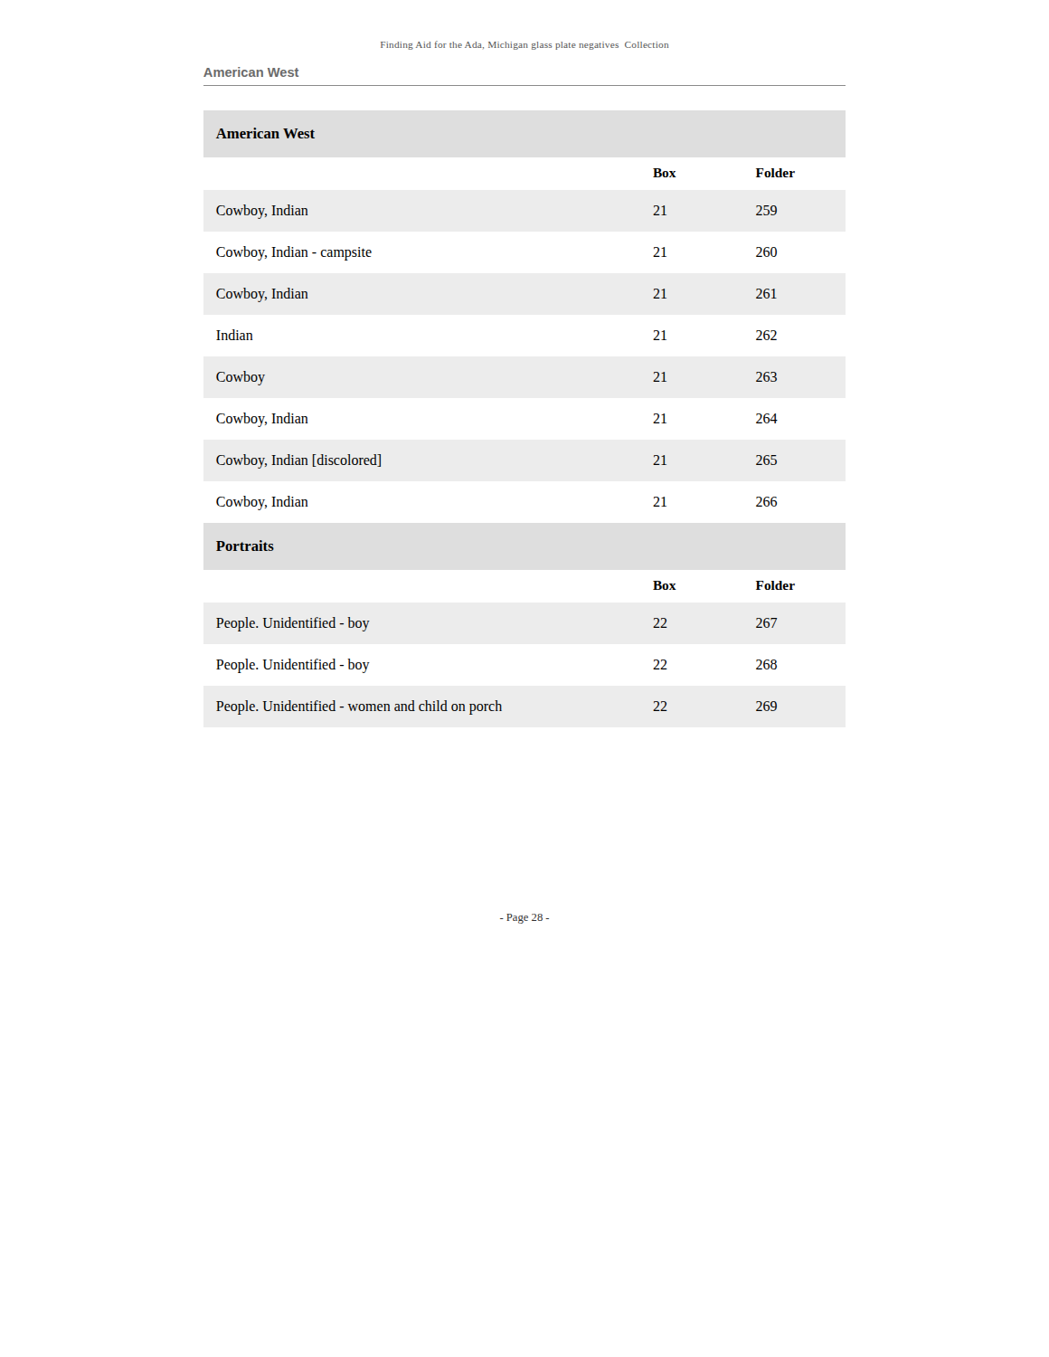Finding Aid for the Ada, Michigan glass plate negatives Collection
American West
| American West |
| | Box | Folder |
| Cowboy, Indian | 21 | 259 |
| Cowboy, Indian - campsite | 21 | 260 |
| Cowboy, Indian | 21 | 261 |
| Indian | 21 | 262 |
| Cowboy | 21 | 263 |
| Cowboy, Indian | 21 | 264 |
| Cowboy, Indian [discolored] | 21 | 265 |
| Cowboy, Indian | 21 | 266 |
| Portraits |
| | Box | Folder |
| People. Unidentified - boy | 22 | 267 |
| People. Unidentified - boy | 22 | 268 |
| People. Unidentified - women and child on porch | 22 | 269 |
- Page 28 -